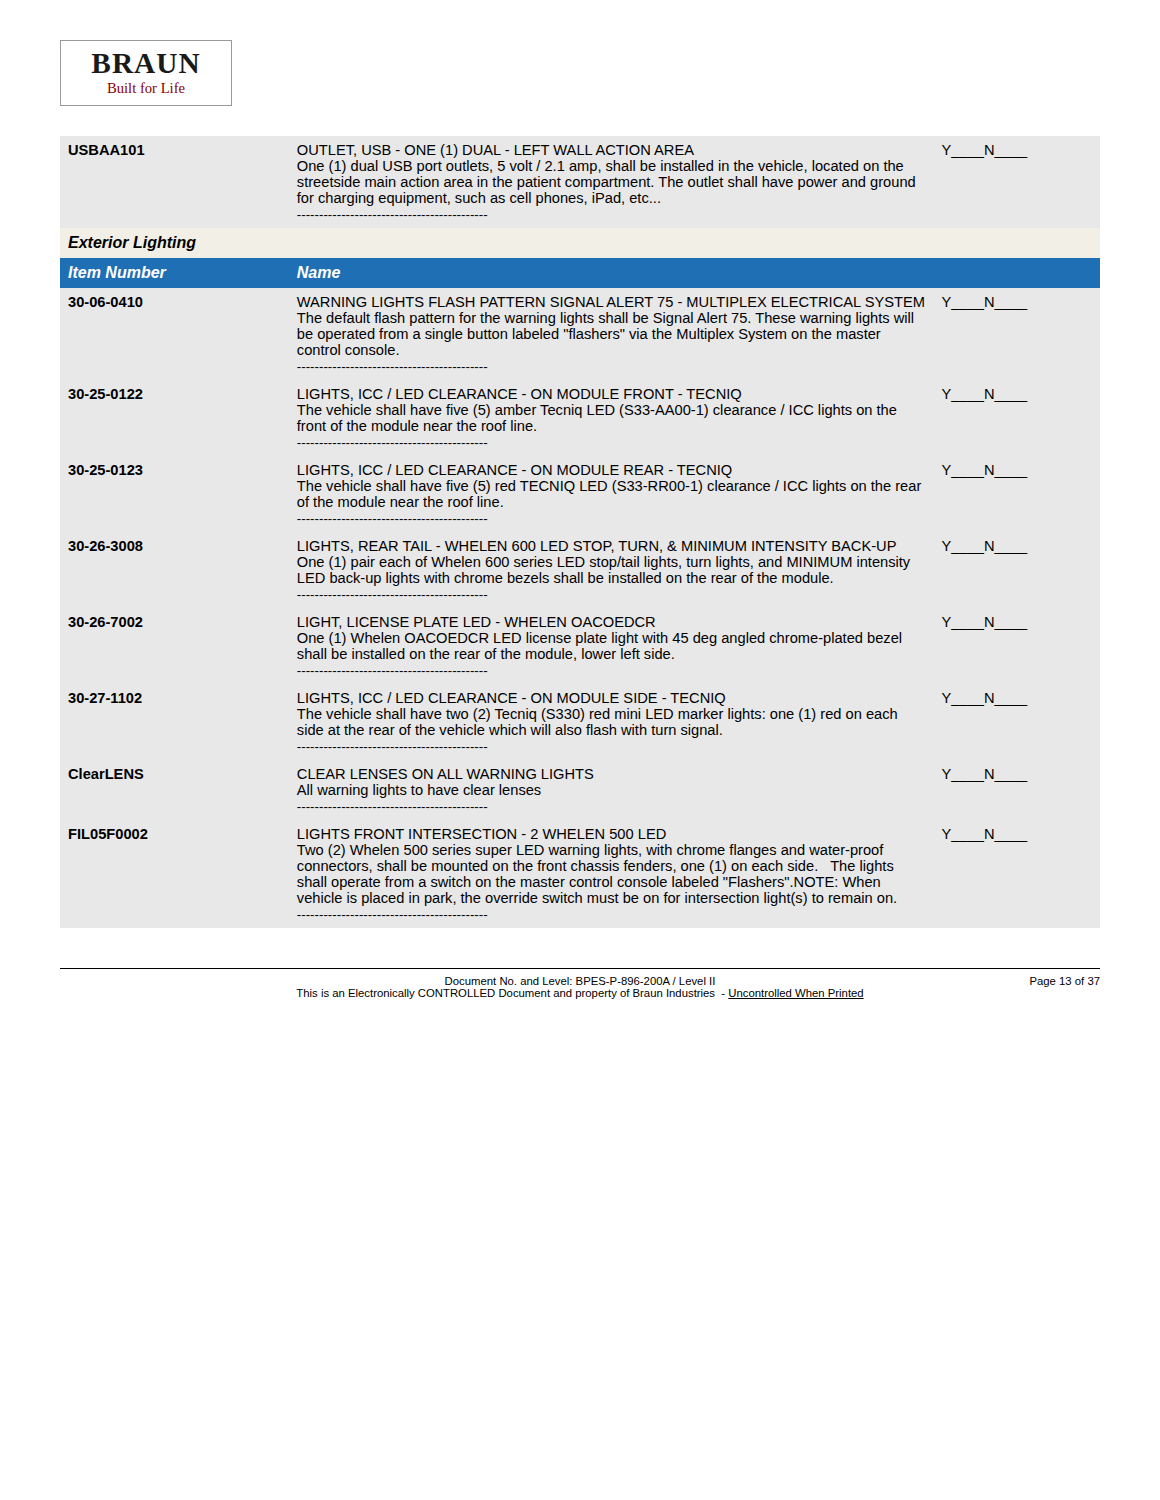BRAUN
Built for Life
| USBAA101 | OUTLET, USB - ONE (1) DUAL - LEFT WALL ACTION AREA One (1) dual USB port outlets, 5 volt / 2.1 amp, shall be installed in the vehicle, located on the streetside main action area in the patient compartment. The outlet shall have power and ground for charging equipment, such as cell phones, iPad, etc... ------------------------------------------- | Y____N____ |
| Exterior Lighting |
| Item Number | Name | |
| 30-06-0410 | WARNING LIGHTS FLASH PATTERN SIGNAL ALERT 75 - MULTIPLEX ELECTRICAL SYSTEM The default flash pattern for the warning lights shall be Signal Alert 75. These warning lights will be operated from a single button labeled "flashers" via the Multiplex System on the master control console. ------------------------------------------- | Y____N____ |
| 30-25-0122 | LIGHTS, ICC / LED CLEARANCE - ON MODULE FRONT - TECNIQ The vehicle shall have five (5) amber Tecniq LED (S33-AA00-1) clearance / ICC lights on the front of the module near the roof line. ------------------------------------------- | Y____N____ |
| 30-25-0123 | LIGHTS, ICC / LED CLEARANCE - ON MODULE REAR - TECNIQ The vehicle shall have five (5) red TECNIQ LED (S33-RR00-1) clearance / ICC lights on the rear of the module near the roof line. ------------------------------------------- | Y____N____ |
| 30-26-3008 | LIGHTS, REAR TAIL - WHELEN 600 LED STOP, TURN, & MINIMUM INTENSITY BACK-UP One (1) pair each of Whelen 600 series LED stop/tail lights, turn lights, and MINIMUM intensity LED back-up lights with chrome bezels shall be installed on the rear of the module. ------------------------------------------- | Y____N____ |
| 30-26-7002 | LIGHT, LICENSE PLATE LED - WHELEN OACOEDCR One (1) Whelen OACOEDCR LED license plate light with 45 deg angled chrome-plated bezel shall be installed on the rear of the module, lower left side. ------------------------------------------- | Y____N____ |
| 30-27-1102 | LIGHTS, ICC / LED CLEARANCE - ON MODULE SIDE - TECNIQ The vehicle shall have two (2) Tecniq (S330) red mini LED marker lights: one (1) red on each side at the rear of the vehicle which will also flash with turn signal. ------------------------------------------- | Y____N____ |
| ClearLENS | CLEAR LENSES ON ALL WARNING LIGHTS All warning lights to have clear lenses ------------------------------------------- | Y____N____ |
| FIL05F0002 | LIGHTS FRONT INTERSECTION - 2 WHELEN 500 LED Two (2) Whelen 500 series super LED warning lights, with chrome flanges and water-proof connectors, shall be mounted on the front chassis fenders, one (1) on each side. The lights shall operate from a switch on the master control console labeled "Flashers".NOTE: When vehicle is placed in park, the override switch must be on for intersection light(s) to remain on. ------------------------------------------- | Y____N____ |
Document No. and Level: BPES-P-896-200A / Level II
This is an Electronically CONTROLLED Document and property of Braun Industries - Uncontrolled When Printed
Page 13 of 37